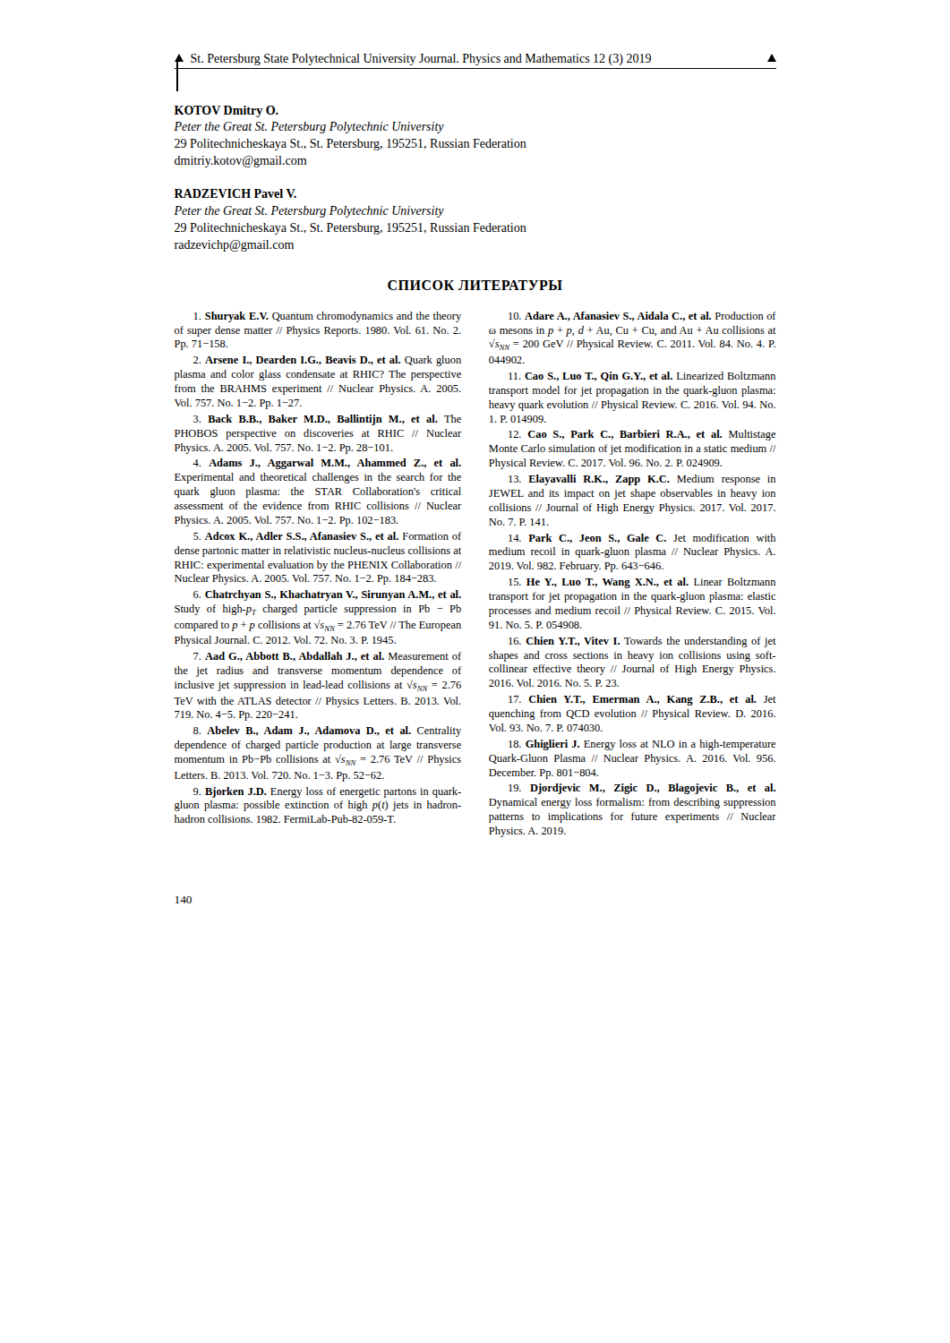St. Petersburg State Polytechnical University Journal. Physics and Mathematics 12 (3) 2019
KOTOV Dmitry O.
Peter the Great St. Petersburg Polytechnic University
29 Politechnicheskaya St., St. Petersburg, 195251, Russian Federation
dmitriy.kotov@gmail.com
RADZEVICH Pavel V.
Peter the Great St. Petersburg Polytechnic University
29 Politechnicheskaya St., St. Petersburg, 195251, Russian Federation
radzevichp@gmail.com
СПИСОК ЛИТЕРАТУРЫ
1. Shuryak E.V. Quantum chromodynamics and the theory of super dense matter // Physics Reports. 1980. Vol. 61. No. 2. Pp. 71−158.
2. Arsene I., Dearden I.G., Beavis D., et al. Quark gluon plasma and color glass condensate at RHIC? The perspective from the BRAHMS experiment // Nuclear Physics. A. 2005. Vol. 757. No. 1−2. Pp. 1−27.
3. Back B.B., Baker M.D., Ballintijn M., et al. The PHOBOS perspective on discoveries at RHIC // Nuclear Physics. A. 2005. Vol. 757. No. 1−2. Pp. 28−101.
4. Adams J., Aggarwal M.M., Ahammed Z., et al. Experimental and theoretical challenges in the search for the quark gluon plasma: the STAR Collaboration's critical assessment of the evidence from RHIC collisions // Nuclear Physics. A. 2005. Vol. 757. No. 1−2. Pp. 102−183.
5. Adcox K., Adler S.S., Afanasiev S., et al. Formation of dense partonic matter in relativistic nucleus-nucleus collisions at RHIC: experimental evaluation by the PHENIX Collaboration // Nuclear Physics. A. 2005. Vol. 757. No. 1−2. Pp. 184−283.
6. Chatrchyan S., Khachatryan V., Sirunyan A.M., et al. Study of high-pT charged particle suppression in Pb − Pb compared to p + p collisions at √sNN = 2.76 TeV // The European Physical Journal. C. 2012. Vol. 72. No. 3. P. 1945.
7. Aad G., Abbott B., Abdallah J., et al. Measurement of the jet radius and transverse momentum dependence of inclusive jet suppression in lead-lead collisions at √sNN = 2.76 TeV with the ATLAS detector // Physics Letters. B. 2013. Vol. 719. No. 4−5. Pp. 220−241.
8. Abelev B., Adam J., Adamova D., et al. Centrality dependence of charged particle production at large transverse momentum in Pb−Pb collisions at √sNN = 2.76 TeV // Physics Letters. B. 2013. Vol. 720. No. 1−3. Pp. 52−62.
9. Bjorken J.D. Energy loss of energetic partons in quark-gluon plasma: possible extinction of high p(t) jets in hadron-hadron collisions. 1982. FermiLab-Pub-82-059-T.
10. Adare A., Afanasiev S., Aidala C., et al. Production of ω mesons in p + p, d + Au, Cu + Cu, and Au + Au collisions at √sNN = 200 GeV // Physical Review. C. 2011. Vol. 84. No. 4. P. 044902.
11. Cao S., Luo T., Qin G.Y., et al. Linearized Boltzmann transport model for jet propagation in the quark-gluon plasma: heavy quark evolution // Physical Review. C. 2016. Vol. 94. No. 1. P. 014909.
12. Cao S., Park C., Barbieri R.A., et al. Multistage Monte Carlo simulation of jet modification in a static medium // Physical Review. C. 2017. Vol. 96. No. 2. P. 024909.
13. Elayavalli R.K., Zapp K.C. Medium response in JEWEL and its impact on jet shape observables in heavy ion collisions // Journal of High Energy Physics. 2017. Vol. 2017. No. 7. P. 141.
14. Park C., Jeon S., Gale C. Jet modification with medium recoil in quark-gluon plasma // Nuclear Physics. A. 2019. Vol. 982. February. Pp. 643−646.
15. He Y., Luo T., Wang X.N., et al. Linear Boltzmann transport for jet propagation in the quark-gluon plasma: elastic processes and medium recoil // Physical Review. C. 2015. Vol. 91. No. 5. P. 054908.
16. Chien Y.T., Vitev I. Towards the understanding of jet shapes and cross sections in heavy ion collisions using soft-collinear effective theory // Journal of High Energy Physics. 2016. Vol. 2016. No. 5. P. 23.
17. Chien Y.T., Emerman A., Kang Z.B., et al. Jet quenching from QCD evolution // Physical Review. D. 2016. Vol. 93. No. 7. P. 074030.
18. Ghiglieri J. Energy loss at NLO in a high-temperature Quark-Gluon Plasma // Nuclear Physics. A. 2016. Vol. 956. December. Pp. 801−804.
19. Djordjevic M., Zigic D., Blagojevic B., et al. Dynamical energy loss formalism: from describing suppression patterns to implications for future experiments // Nuclear Physics. A. 2019.
140